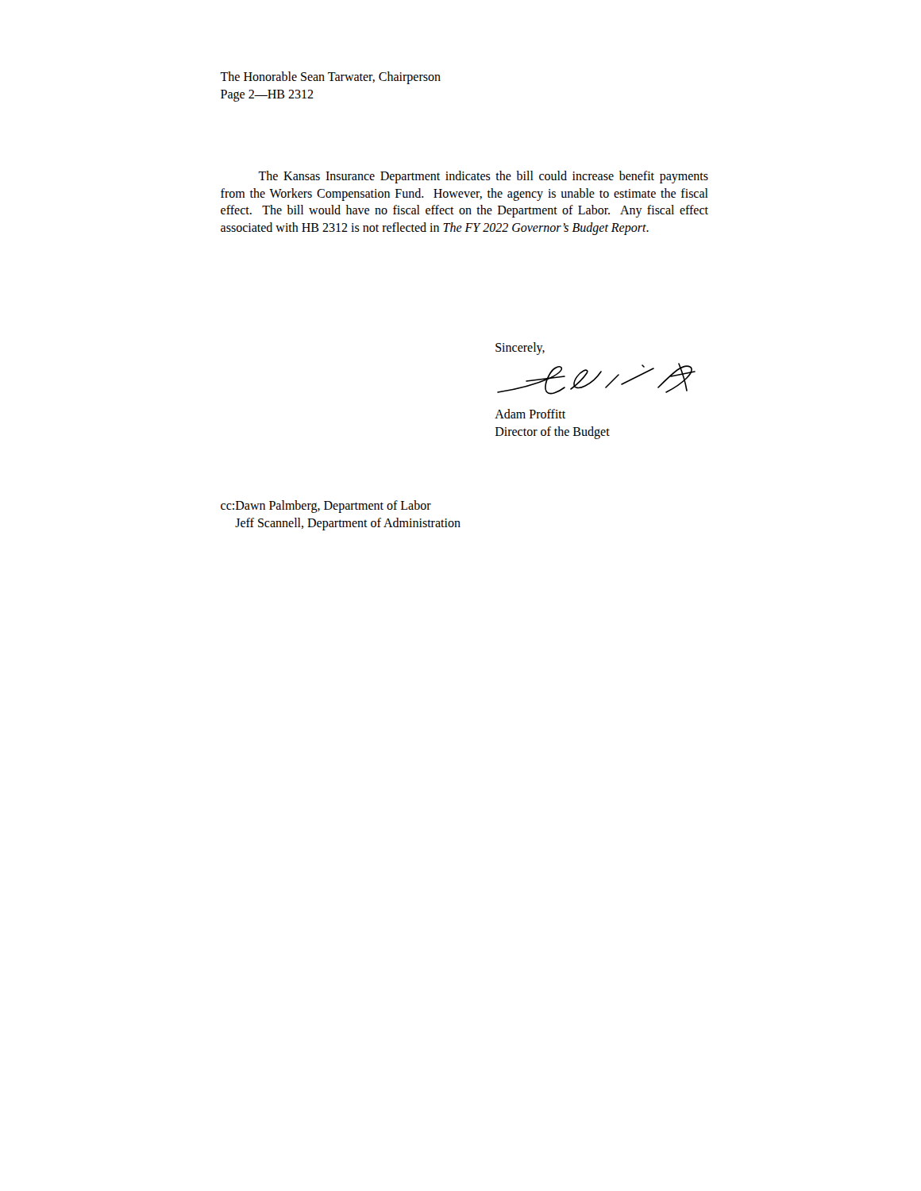The Honorable Sean Tarwater, Chairperson
Page 2—HB 2312
The Kansas Insurance Department indicates the bill could increase benefit payments from the Workers Compensation Fund. However, the agency is unable to estimate the fiscal effect. The bill would have no fiscal effect on the Department of Labor. Any fiscal effect associated with HB 2312 is not reflected in The FY 2022 Governor’s Budget Report.
Sincerely,
Adam Proffitt
Director of the Budget
| cc: | Dawn Palmberg, Department of Labor Jeff Scannell, Department of Administration |